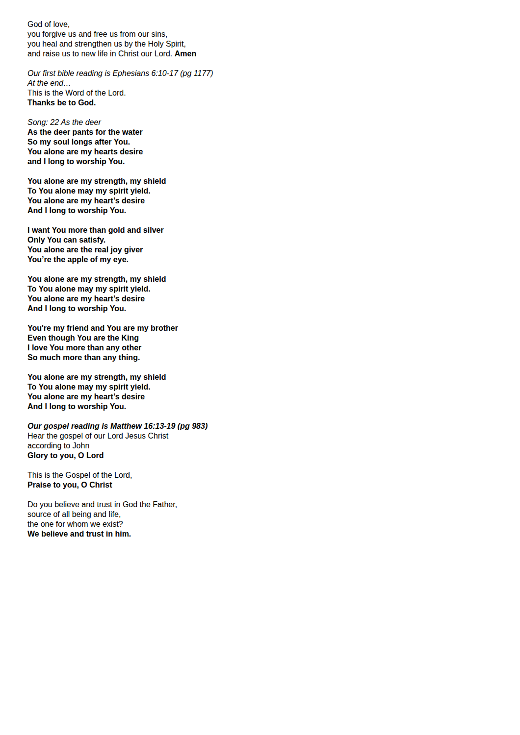God of love,
you forgive us and free us from our sins,
you heal and strengthen us by the Holy Spirit,
and raise us to new life in Christ our Lord. Amen
Our first bible reading is Ephesians 6:10-17 (pg 1177)
At the end…
This is the Word of the Lord.
Thanks be to God.
Song: 22 As the deer
As the deer pants for the water
So my soul longs after You.
You alone are my hearts desire
and I long to worship You.
You alone are my strength, my shield
To You alone may my spirit yield.
You alone are my heart’s desire
And I long to worship You.
I want You more than gold and silver
Only You can satisfy.
You alone are the real joy giver
You’re the apple of my eye.
You alone are my strength, my shield
To You alone may my spirit yield.
You alone are my heart’s desire
And I long to worship You.
You're my friend and You are my brother
Even though You are the King
I love You more than any other
So much more than any thing.
You alone are my strength, my shield
To You alone may my spirit yield.
You alone are my heart’s desire
And I long to worship You.
Our gospel reading is Matthew 16:13-19 (pg 983)
Hear the gospel of our Lord Jesus Christ
according to John
Glory to you, O Lord
This is the Gospel of the Lord,
Praise to you, O Christ
Do you believe and trust in God the Father,
source of all being and life,
the one for whom we exist?
We believe and trust in him.